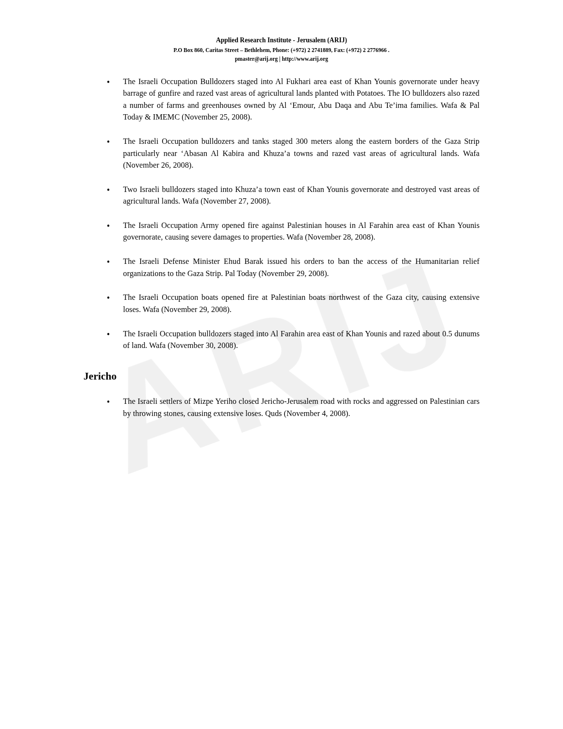ARIJ
Applied Research Institute - Jerusalem (ARIJ)
P.O Box 860, Caritas Street – Bethlehem, Phone: (+972) 2 2741889, Fax: (+972) 2 2776966 .
pmaster@arij.org | http://www.arij.org
The Israeli Occupation Bulldozers staged into Al Fukhari area east of Khan Younis governorate under heavy barrage of gunfire and razed vast areas of agricultural lands planted with Potatoes. The IO bulldozers also razed a number of farms and greenhouses owned by Al ‘Emour, Abu Daqa and Abu Te’ima families. Wafa & Pal Today & IMEMC (November 25, 2008).
The Israeli Occupation bulldozers and tanks staged 300 meters along the eastern borders of the Gaza Strip particularly near ‘Abasan Al Kabira and Khuza’a towns and razed vast areas of agricultural lands. Wafa (November 26, 2008).
Two Israeli bulldozers staged into Khuza’a town east of Khan Younis governorate and destroyed vast areas of agricultural lands. Wafa (November 27, 2008).
The Israeli Occupation Army opened fire against Palestinian houses in Al Farahin area east of Khan Younis governorate, causing severe damages to properties. Wafa (November 28, 2008).
The Israeli Defense Minister Ehud Barak issued his orders to ban the access of the Humanitarian relief organizations to the Gaza Strip. Pal Today (November 29, 2008).
The Israeli Occupation boats opened fire at Palestinian boats northwest of the Gaza city, causing extensive loses. Wafa (November 29, 2008).
The Israeli Occupation bulldozers staged into Al Farahin area east of Khan Younis and razed about 0.5 dunums of land. Wafa (November 30, 2008).
Jericho
The Israeli settlers of Mizpe Yeriho closed Jericho-Jerusalem road with rocks and aggressed on Palestinian cars by throwing stones, causing extensive loses. Quds (November 4, 2008).